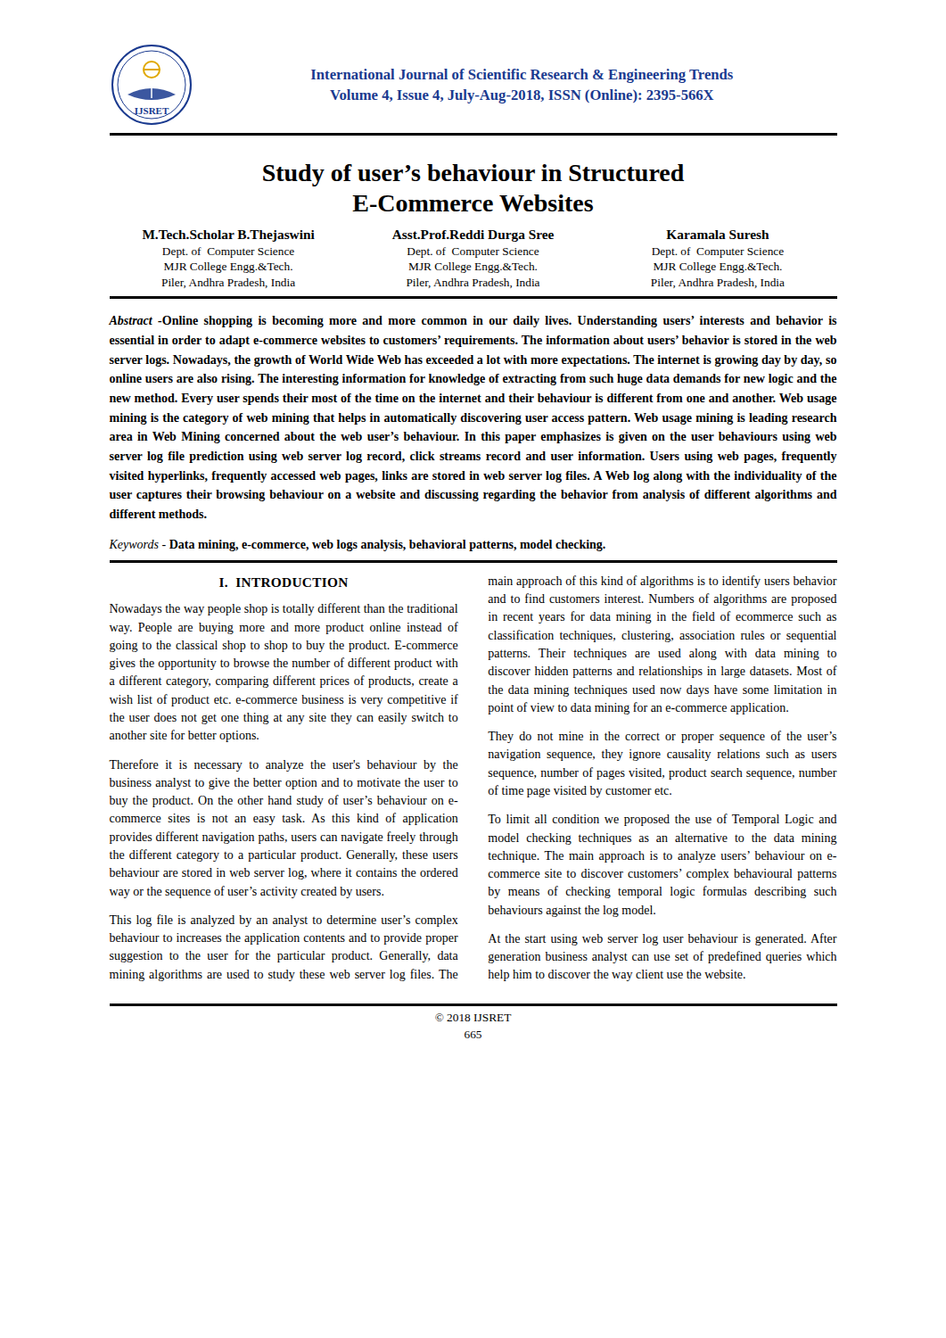IJSRET
International Journal of Scientific Research & Engineering Trends
Volume 4, Issue 4, July-Aug-2018, ISSN (Online): 2395-566X
Study of user’s behaviour in Structured
E-Commerce Websites
M.Tech.Scholar B.Thejaswini
Dept. of Computer Science
MJR College Engg.&Tech.
Piler, Andhra Pradesh, India
Asst.Prof.Reddi Durga Sree
Dept. of Computer Science
MJR College Engg.&Tech.
Piler, Andhra Pradesh, India
Karamala Suresh
Dept. of Computer Science
MJR College Engg.&Tech.
Piler, Andhra Pradesh, India
Abstract -Online shopping is becoming more and more common in our daily lives. Understanding users’ interests and behavior is essential in order to adapt e-commerce websites to customers’ requirements. The information about users’ behavior is stored in the web server logs. Nowadays, the growth of World Wide Web has exceeded a lot with more expectations. The internet is growing day by day, so online users are also rising. The interesting information for knowledge of extracting from such huge data demands for new logic and the new method. Every user spends their most of the time on the internet and their behaviour is different from one and another. Web usage mining is the category of web mining that helps in automatically discovering user access pattern. Web usage mining is leading research area in Web Mining concerned about the web user’s behaviour. In this paper emphasizes is given on the user behaviours using web server log file prediction using web server log record, click streams record and user information. Users using web pages, frequently visited hyperlinks, frequently accessed web pages, links are stored in web server log files. A Web log along with the individuality of the user captures their browsing behaviour on a website and discussing regarding the behavior from analysis of different algorithms and different methods.
Keywords - Data mining, e-commerce, web logs analysis, behavioral patterns, model checking.
I. Introduction
Nowadays the way people shop is totally different than the traditional way. People are buying more and more product online instead of going to the classical shop to shop to buy the product. E-commerce gives the opportunity to browse the number of different product with a different category, comparing different prices of products, create a wish list of product etc. e-commerce business is very competitive if the user does not get one thing at any site they can easily switch to another site for better options.
Therefore it is necessary to analyze the user's behaviour by the business analyst to give the better option and to motivate the user to buy the product. On the other hand study of user’s behaviour on e-commerce sites is not an easy task. As this kind of application provides different navigation paths, users can navigate freely through the different category to a particular product. Generally, these users behaviour are stored in web server log, where it contains the ordered way or the sequence of user’s activity created by users.
This log file is analyzed by an analyst to determine user’s complex behaviour to increases the application contents and to provide proper suggestion to the user for the particular product. Generally, data mining algorithms are used to study these web server log files. The main approach of this kind of algorithms is to identify users behavior and to find customers interest. Numbers of algorithms are proposed in recent years for data mining in the field of ecommerce such as classification techniques, clustering, association rules or sequential patterns. Their techniques are used along with data mining to discover hidden patterns and relationships in large datasets. Most of the data mining techniques used now days have some limitation in point of view to data mining for an e-commerce application.
They do not mine in the correct or proper sequence of the user’s navigation sequence, they ignore causality relations such as users sequence, number of pages visited, product search sequence, number of time page visited by customer etc.
To limit all condition we proposed the use of Temporal Logic and model checking techniques as an alternative to the data mining technique. The main approach is to analyze users’ behaviour on e-commerce site to discover customers’ complex behavioural patterns by means of checking temporal logic formulas describing such behaviours against the log model.
At the start using web server log user behaviour is generated. After generation business analyst can use set of predefined queries which help him to discover the way client use the website.
© 2018 IJSRET
665